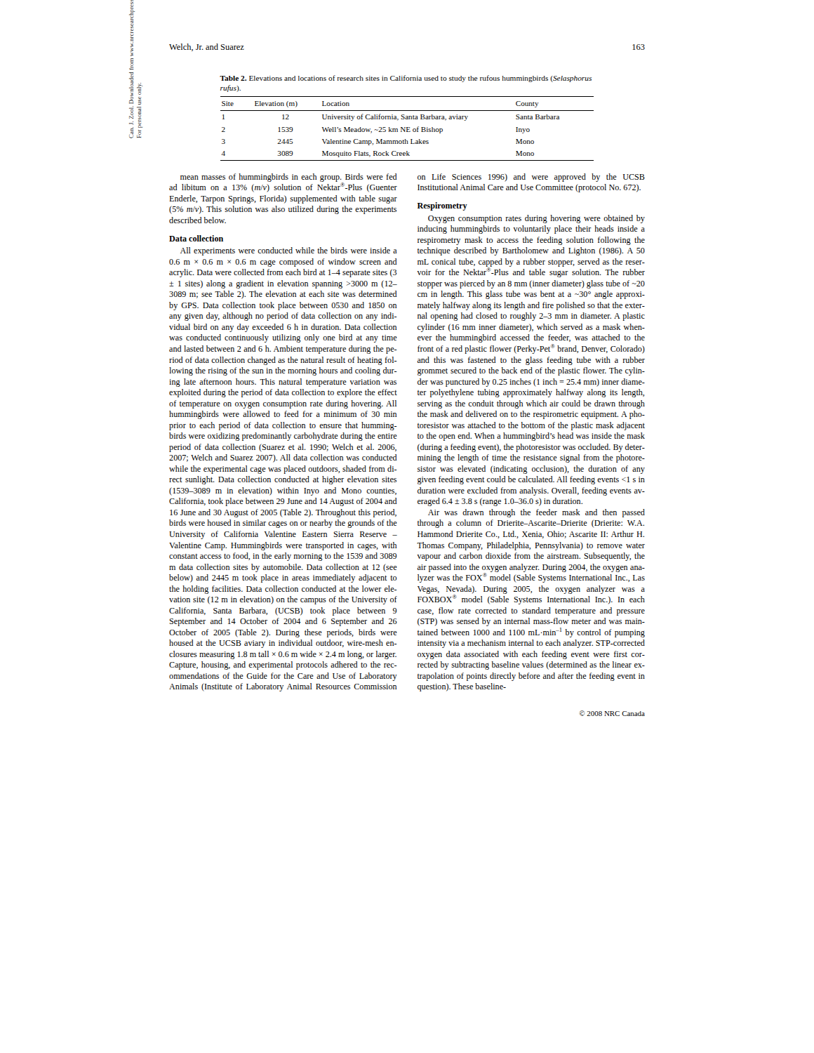Can. J. Zool. Downloaded from www.nrcresearchpress.com by University of Toronto on 10/11/18
For personal use only.
Welch, Jr. and Suarez 163
Table 2. Elevations and locations of research sites in California used to study the rufous hummingbirds (Selasphorus rufus).
| Site | Elevation (m) | Location | County |
| --- | --- | --- | --- |
| 1 | 12 | University of California, Santa Barbara, aviary | Santa Barbara |
| 2 | 1539 | Well’s Meadow, ~25 km NE of Bishop | Inyo |
| 3 | 2445 | Valentine Camp, Mammoth Lakes | Mono |
| 4 | 3089 | Mosquito Flats, Rock Creek | Mono |
mean masses of hummingbirds in each group. Birds were fed ad libitum on a 13% (m/v) solution of Nektar®-Plus (Guenter Enderle, Tarpon Springs, Florida) supplemented with table sugar (5% m/v). This solution was also utilized during the experiments described below.
Data collection
All experiments were conducted while the birds were inside a 0.6 m × 0.6 m × 0.6 m cage composed of window screen and acrylic. Data were collected from each bird at 1–4 separate sites (3 ± 1 sites) along a gradient in elevation spanning >3000 m (12–3089 m; see Table 2). The elevation at each site was determined by GPS. Data collection took place between 0530 and 1850 on any given day, although no period of data collection on any individual bird on any day exceeded 6 h in duration. Data collection was conducted continuously utilizing only one bird at any time and lasted between 2 and 6 h. Ambient temperature during the period of data collection changed as the natural result of heating following the rising of the sun in the morning hours and cooling during late afternoon hours. This natural temperature variation was exploited during the period of data collection to explore the effect of temperature on oxygen consumption rate during hovering. All hummingbirds were allowed to feed for a minimum of 30 min prior to each period of data collection to ensure that hummingbirds were oxidizing predominantly carbohydrate during the entire period of data collection (Suarez et al. 1990; Welch et al. 2006, 2007; Welch and Suarez 2007). All data collection was conducted while the experimental cage was placed outdoors, shaded from direct sunlight. Data collection conducted at higher elevation sites (1539–3089 m in elevation) within Inyo and Mono counties, California, took place between 29 June and 14 August of 2004 and 16 June and 30 August of 2005 (Table 2). Throughout this period, birds were housed in similar cages on or nearby the grounds of the University of California Valentine Eastern Sierra Reserve – Valentine Camp. Hummingbirds were transported in cages, with constant access to food, in the early morning to the 1539 and 3089 m data collection sites by automobile. Data collection at 12 (see below) and 2445 m took place in areas immediately adjacent to the holding facilities. Data collection conducted at the lower elevation site (12 m in elevation) on the campus of the University of California, Santa Barbara, (UCSB) took place between 9 September and 14 October of 2004 and 6 September and 26 October of 2005 (Table 2). During these periods, birds were housed at the UCSB aviary in individual outdoor, wire-mesh enclosures measuring 1.8 m tall × 0.6 m wide × 2.4 m long, or larger. Capture, housing, and experimental protocols adhered to the recommendations of the Guide for the Care and Use of Laboratory Animals (Institute of Laboratory Animal Resources Commission on Life Sciences 1996) and were approved by the UCSB Institutional Animal Care and Use Committee (protocol No. 672).
Respirometry
Oxygen consumption rates during hovering were obtained by inducing hummingbirds to voluntarily place their heads inside a respirometry mask to access the feeding solution following the technique described by Bartholomew and Lighton (1986). A 50 mL conical tube, capped by a rubber stopper, served as the reservoir for the Nektar®-Plus and table sugar solution. The rubber stopper was pierced by an 8 mm (inner diameter) glass tube of ~20 cm in length. This glass tube was bent at a ~30° angle approximately halfway along its length and fire polished so that the external opening had closed to roughly 2–3 mm in diameter. A plastic cylinder (16 mm inner diameter), which served as a mask whenever the hummingbird accessed the feeder, was attached to the front of a red plastic flower (Perky-Pet® brand, Denver, Colorado) and this was fastened to the glass feeding tube with a rubber grommet secured to the back end of the plastic flower. The cylinder was punctured by 0.25 inches (1 inch = 25.4 mm) inner diameter polyethylene tubing approximately halfway along its length, serving as the conduit through which air could be drawn through the mask and delivered on to the respirometric equipment. A photoresistor was attached to the bottom of the plastic mask adjacent to the open end. When a hummingbird’s head was inside the mask (during a feeding event), the photoresistor was occluded. By determining the length of time the resistance signal from the photoresistor was elevated (indicating occlusion), the duration of any given feeding event could be calculated. All feeding events <1 s in duration were excluded from analysis. Overall, feeding events averaged 6.4 ± 3.8 s (range 1.0–36.0 s) in duration.
Air was drawn through the feeder mask and then passed through a column of Drierite–Ascarite–Drierite (Drierite: W.A. Hammond Drierite Co., Ltd., Xenia, Ohio; Ascarite II: Arthur H. Thomas Company, Philadelphia, Pennsylvania) to remove water vapour and carbon dioxide from the airstream. Subsequently, the air passed into the oxygen analyzer. During 2004, the oxygen analyzer was the FOX® model (Sable Systems International Inc., Las Vegas, Nevada). During 2005, the oxygen analyzer was a FOXBOX® model (Sable Systems International Inc.). In each case, flow rate corrected to standard temperature and pressure (STP) was sensed by an internal mass-flow meter and was maintained between 1000 and 1100 mL·min–1 by control of pumping intensity via a mechanism internal to each analyzer. STP-corrected oxygen data associated with each feeding event were first corrected by subtracting baseline values (determined as the linear extrapolation of points directly before and after the feeding event in question). These baseline-
© 2008 NRC Canada